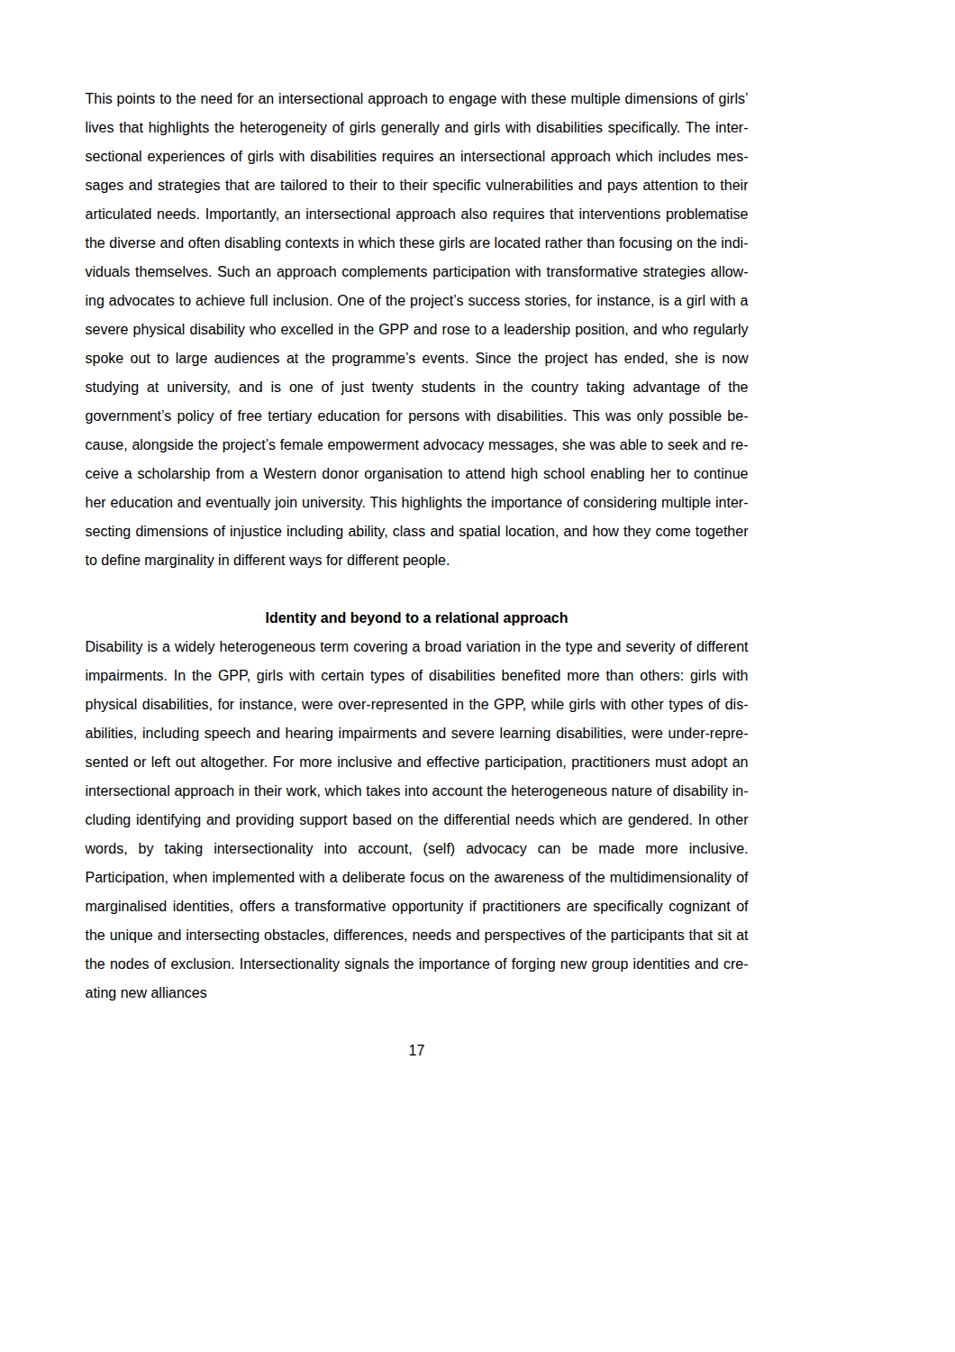This points to the need for an intersectional approach to engage with these multiple dimensions of girls’ lives that highlights the heterogeneity of girls generally and girls with disabilities specifically. The intersectional experiences of girls with disabilities requires an intersectional approach which includes messages and strategies that are tailored to their to their specific vulnerabilities and pays attention to their articulated needs. Importantly, an intersectional approach also requires that interventions problematise the diverse and often disabling contexts in which these girls are located rather than focusing on the individuals themselves. Such an approach complements participation with transformative strategies allowing advocates to achieve full inclusion. One of the project’s success stories, for instance, is a girl with a severe physical disability who excelled in the GPP and rose to a leadership position, and who regularly spoke out to large audiences at the programme’s events. Since the project has ended, she is now studying at university, and is one of just twenty students in the country taking advantage of the government’s policy of free tertiary education for persons with disabilities. This was only possible because, alongside the project’s female empowerment advocacy messages, she was able to seek and receive a scholarship from a Western donor organisation to attend high school enabling her to continue her education and eventually join university. This highlights the importance of considering multiple intersecting dimensions of injustice including ability, class and spatial location, and how they come together to define marginality in different ways for different people.
Identity and beyond to a relational approach
Disability is a widely heterogeneous term covering a broad variation in the type and severity of different impairments. In the GPP, girls with certain types of disabilities benefited more than others: girls with physical disabilities, for instance, were over-represented in the GPP, while girls with other types of disabilities, including speech and hearing impairments and severe learning disabilities, were under-represented or left out altogether. For more inclusive and effective participation, practitioners must adopt an intersectional approach in their work, which takes into account the heterogeneous nature of disability including identifying and providing support based on the differential needs which are gendered. In other words, by taking intersectionality into account, (self) advocacy can be made more inclusive. Participation, when implemented with a deliberate focus on the awareness of the multidimensionality of marginalised identities, offers a transformative opportunity if practitioners are specifically cognizant of the unique and intersecting obstacles, differences, needs and perspectives of the participants that sit at the nodes of exclusion. Intersectionality signals the importance of forging new group identities and creating new alliances
17